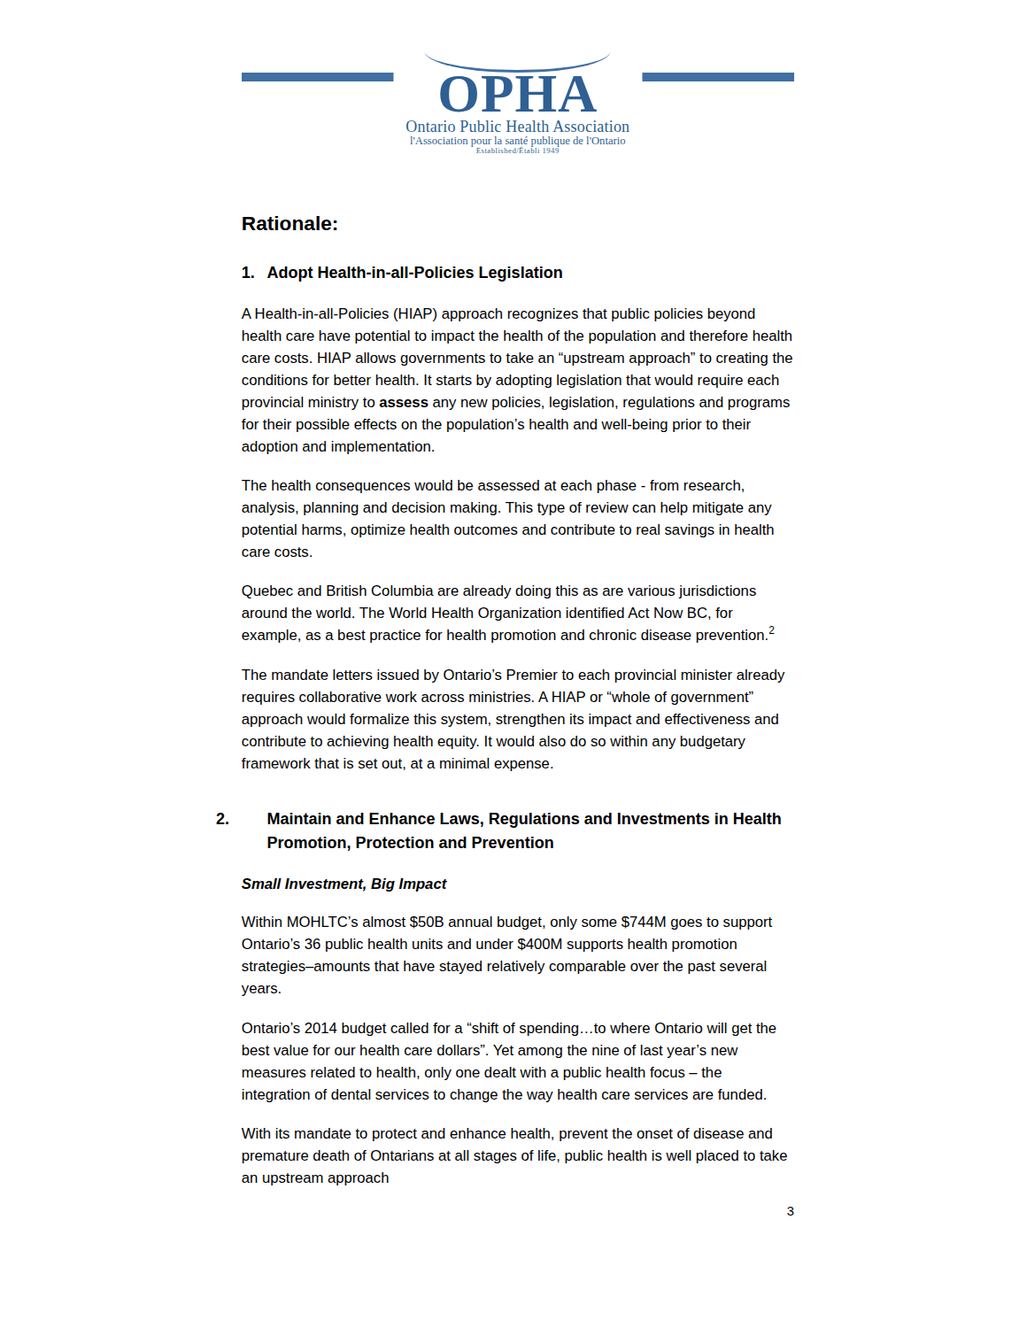OPHA
Ontario Public Health Association
l'Association pour la santé publique de l'Ontario
Established/Établi 1949
Rationale:
1. Adopt Health-in-all-Policies Legislation
A Health-in-all-Policies (HIAP) approach recognizes that public policies beyond health care have potential to impact the health of the population and therefore health care costs. HIAP allows governments to take an “upstream approach” to creating the conditions for better health. It starts by adopting legislation that would require each provincial ministry to assess any new policies, legislation, regulations and programs for their possible effects on the population’s health and well-being prior to their adoption and implementation.
The health consequences would be assessed at each phase - from research, analysis, planning and decision making. This type of review can help mitigate any potential harms, optimize health outcomes and contribute to real savings in health care costs.
Quebec and British Columbia are already doing this as are various jurisdictions around the world. The World Health Organization identified Act Now BC, for example, as a best practice for health promotion and chronic disease prevention.2
The mandate letters issued by Ontario’s Premier to each provincial minister already requires collaborative work across ministries. A HIAP or “whole of government” approach would formalize this system, strengthen its impact and effectiveness and contribute to achieving health equity. It would also do so within any budgetary framework that is set out, at a minimal expense.
2. Maintain and Enhance Laws, Regulations and Investments in Health Promotion, Protection and Prevention
Small Investment, Big Impact
Within MOHLTC’s almost $50B annual budget, only some $744M goes to support Ontario’s 36 public health units and under $400M supports health promotion strategies–amounts that have stayed relatively comparable over the past several years.
Ontario’s 2014 budget called for a “shift of spending…to where Ontario will get the best value for our health care dollars”. Yet among the nine of last year’s new measures related to health, only one dealt with a public health focus – the integration of dental services to change the way health care services are funded.
With its mandate to protect and enhance health, prevent the onset of disease and premature death of Ontarians at all stages of life, public health is well placed to take an upstream approach
3